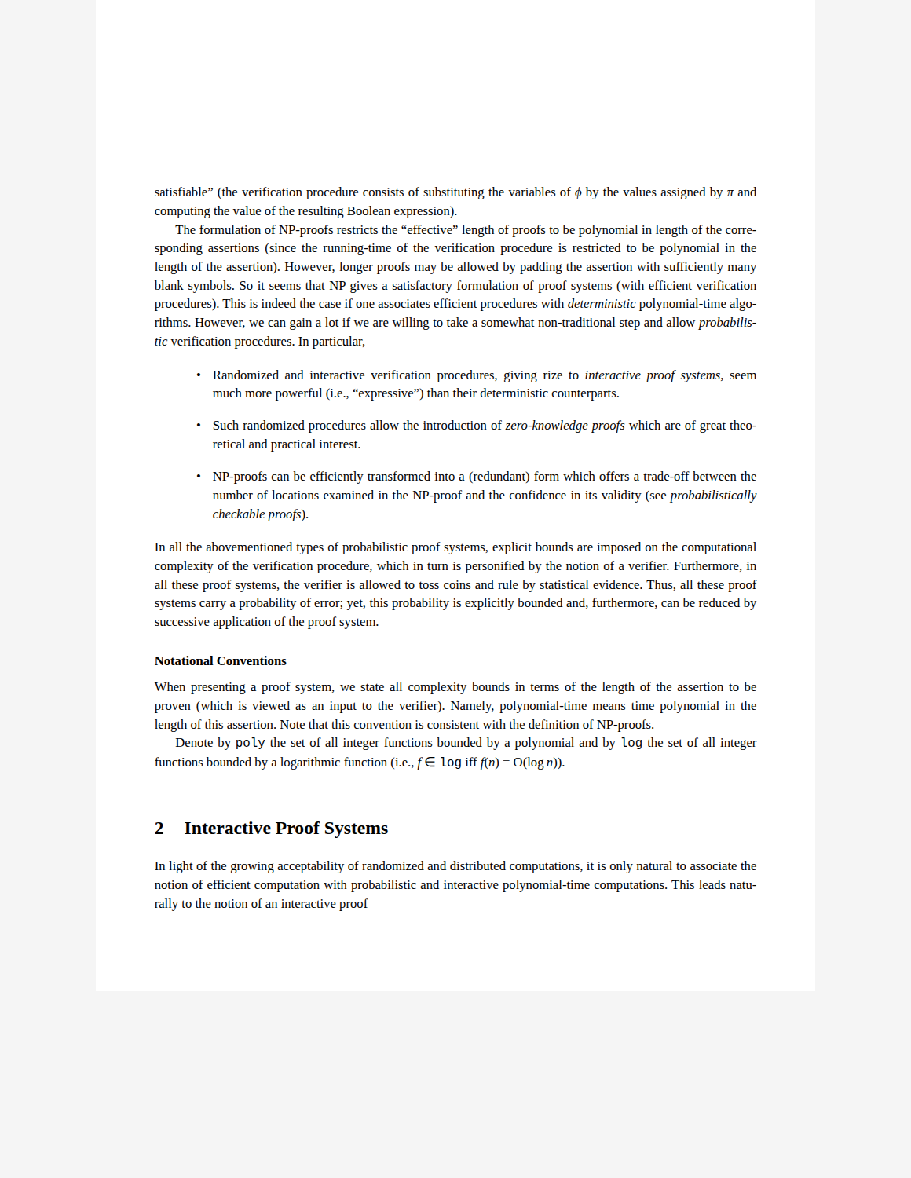satisfiable” (the verification procedure consists of substituting the variables of ϕ by the values assigned by π and computing the value of the resulting Boolean expression).
The formulation of NP-proofs restricts the “effective” length of proofs to be polynomial in length of the corresponding assertions (since the running-time of the verification procedure is restricted to be polynomial in the length of the assertion). However, longer proofs may be allowed by padding the assertion with sufficiently many blank symbols. So it seems that NP gives a satisfactory formulation of proof systems (with efficient verification procedures). This is indeed the case if one associates efficient procedures with deterministic polynomial-time algorithms. However, we can gain a lot if we are willing to take a somewhat non-traditional step and allow probabilistic verification procedures. In particular,
Randomized and interactive verification procedures, giving rize to interactive proof systems, seem much more powerful (i.e., “expressive”) than their deterministic counterparts.
Such randomized procedures allow the introduction of zero-knowledge proofs which are of great theoretical and practical interest.
NP-proofs can be efficiently transformed into a (redundant) form which offers a trade-off between the number of locations examined in the NP-proof and the confidence in its validity (see probabilistically checkable proofs).
In all the abovementioned types of probabilistic proof systems, explicit bounds are imposed on the computational complexity of the verification procedure, which in turn is personified by the notion of a verifier. Furthermore, in all these proof systems, the verifier is allowed to toss coins and rule by statistical evidence. Thus, all these proof systems carry a probability of error; yet, this probability is explicitly bounded and, furthermore, can be reduced by successive application of the proof system.
Notational Conventions
When presenting a proof system, we state all complexity bounds in terms of the length of the assertion to be proven (which is viewed as an input to the verifier). Namely, polynomial-time means time polynomial in the length of this assertion. Note that this convention is consistent with the definition of NP-proofs.
Denote by poly the set of all integer functions bounded by a polynomial and by log the set of all integer functions bounded by a logarithmic function (i.e., f ∈ log iff f(n) = O(log n)).
2 Interactive Proof Systems
In light of the growing acceptability of randomized and distributed computations, it is only natural to associate the notion of efficient computation with probabilistic and interactive polynomial-time computations. This leads naturally to the notion of an interactive proof